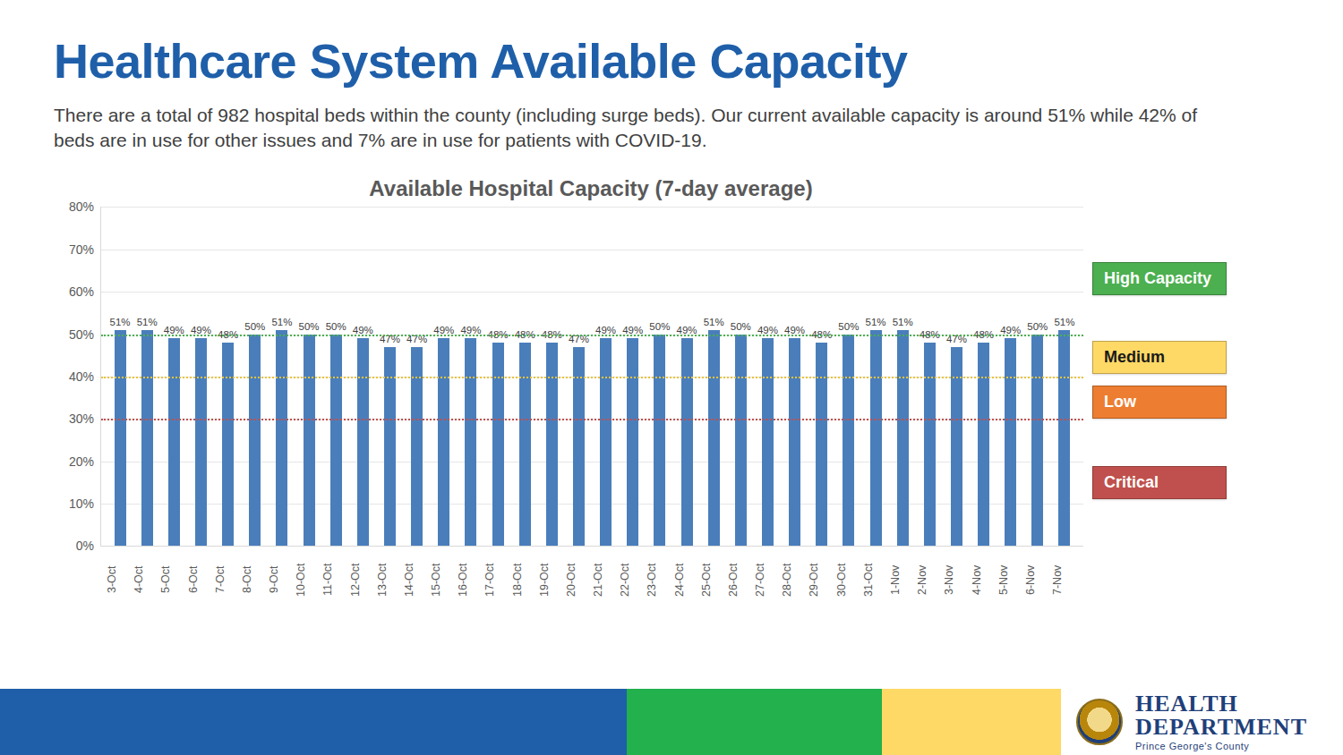Healthcare System Available Capacity
There are a total of 982 hospital beds within the county (including surge beds). Our current available capacity is around 51% while 42% of beds are in use for other issues and 7% are in use for patients with COVID-19.
Available Hospital Capacity (7-day average)
80%
70%
60%
50%
40%
30%
20%
10%
0%
51%
51%
49%
49%
48%
50%
51%
50%
50%
49%
47%
47%
49%
49%
48%
48%
48%
47%
49%
49%
50%
49%
51%
50%
49%
49%
48%
50%
51%
51%
48%
47%
48%
49%
50%
51%
3-Oct
4-Oct
5-Oct
6-Oct
7-Oct
8-Oct
9-Oct
10-Oct
11-Oct
12-Oct
13-Oct
14-Oct
15-Oct
16-Oct
17-Oct
18-Oct
19-Oct
20-Oct
21-Oct
22-Oct
23-Oct
24-Oct
25-Oct
26-Oct
27-Oct
28-Oct
29-Oct
30-Oct
31-Oct
1-Nov
2-Nov
3-Nov
4-Nov
5-Nov
6-Nov
7-Nov
High Capacity
Medium
Low
Critical
HEALTH
DEPARTMENT
Prince George's County